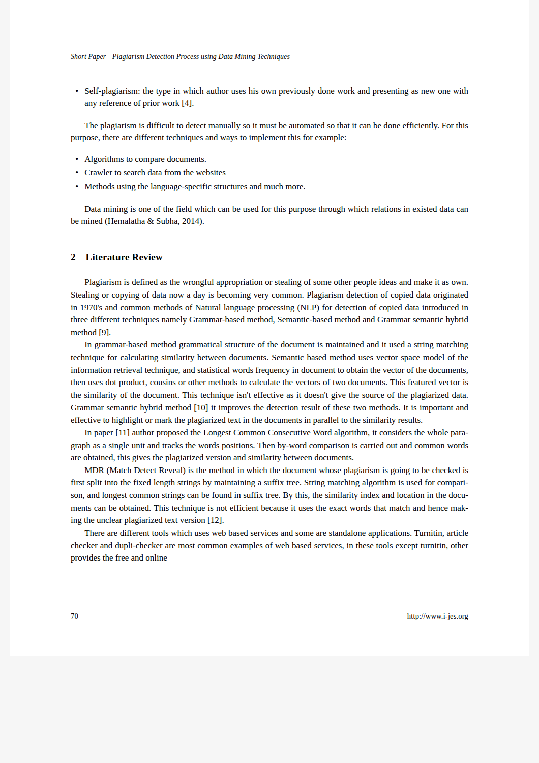Short Paper—Plagiarism Detection Process using Data Mining Techniques
Self-plagiarism: the type in which author uses his own previously done work and presenting as new one with any reference of prior work [4].
The plagiarism is difficult to detect manually so it must be automated so that it can be done efficiently. For this purpose, there are different techniques and ways to implement this for example:
Algorithms to compare documents.
Crawler to search data from the websites
Methods using the language-specific structures and much more.
Data mining is one of the field which can be used for this purpose through which relations in existed data can be mined (Hemalatha & Subha, 2014).
2 Literature Review
Plagiarism is defined as the wrongful appropriation or stealing of some other people ideas and make it as own. Stealing or copying of data now a day is becoming very common. Plagiarism detection of copied data originated in 1970's and common methods of Natural language processing (NLP) for detection of copied data introduced in three different techniques namely Grammar-based method, Semantic-based method and Grammar semantic hybrid method [9].
In grammar-based method grammatical structure of the document is maintained and it used a string matching technique for calculating similarity between documents. Semantic based method uses vector space model of the information retrieval technique, and statistical words frequency in document to obtain the vector of the documents, then uses dot product, cousins or other methods to calculate the vectors of two documents. This featured vector is the similarity of the document. This technique isn't effective as it doesn't give the source of the plagiarized data. Grammar semantic hybrid method [10] it improves the detection result of these two methods. It is important and effective to highlight or mark the plagiarized text in the documents in parallel to the similarity results.
In paper [11] author proposed the Longest Common Consecutive Word algorithm, it considers the whole paragraph as a single unit and tracks the words positions. Then by-word comparison is carried out and common words are obtained, this gives the plagiarized version and similarity between documents.
MDR (Match Detect Reveal) is the method in which the document whose plagiarism is going to be checked is first split into the fixed length strings by maintaining a suffix tree. String matching algorithm is used for comparison, and longest common strings can be found in suffix tree. By this, the similarity index and location in the documents can be obtained. This technique is not efficient because it uses the exact words that match and hence making the unclear plagiarized text version [12].
There are different tools which uses web based services and some are standalone applications. Turnitin, article checker and dupli-checker are most common examples of web based services, in these tools except turnitin, other provides the free and online
70 http://www.i-jes.org